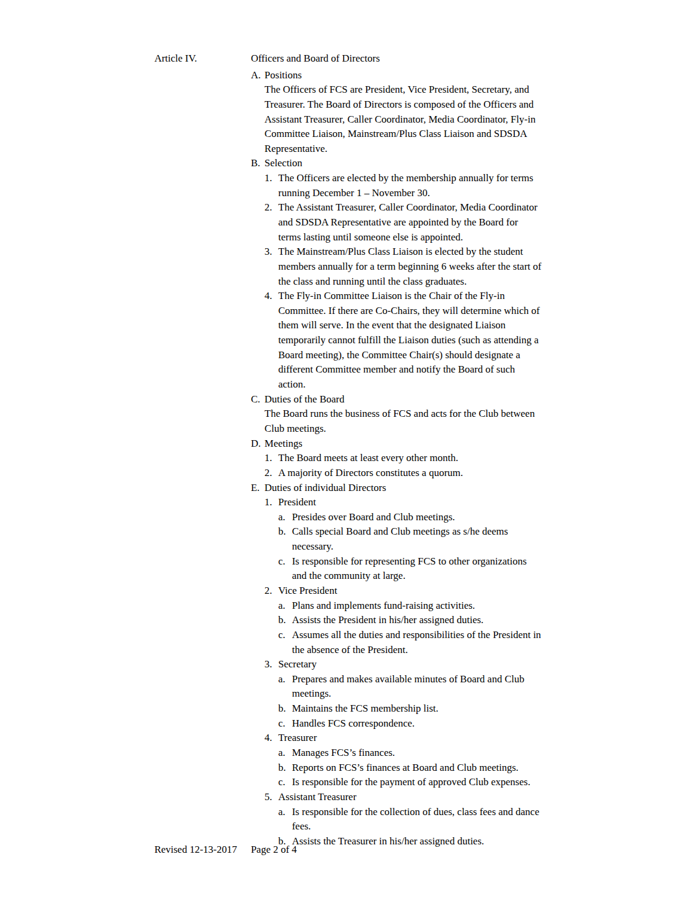Article IV.
Officers and Board of Directors
A.
Positions
The Officers of FCS are President, Vice President, Secretary, and Treasurer. The Board of Directors is composed of the Officers and Assistant Treasurer, Caller Coordinator, Media Coordinator, Fly-in Committee Liaison, Mainstream/Plus Class Liaison and SDSDA Representative.
B.
Selection
1.
The Officers are elected by the membership annually for terms running December 1 – November 30.
2.
The Assistant Treasurer, Caller Coordinator, Media Coordinator and SDSDA Representative are appointed by the Board for terms lasting until someone else is appointed.
3.
The Mainstream/Plus Class Liaison is elected by the student members annually for a term beginning 6 weeks after the start of the class and running until the class graduates.
4.
The Fly-in Committee Liaison is the Chair of the Fly-in Committee. If there are Co-Chairs, they will determine which of them will serve. In the event that the designated Liaison temporarily cannot fulfill the Liaison duties (such as attending a Board meeting), the Committee Chair(s) should designate a different Committee member and notify the Board of such action.
C.
Duties of the Board
The Board runs the business of FCS and acts for the Club between Club meetings.
D.
Meetings
1.
The Board meets at least every other month.
2.
A majority of Directors constitutes a quorum.
E.
Duties of individual Directors
1.
President
a.
Presides over Board and Club meetings.
b.
Calls special Board and Club meetings as s/he deems necessary.
c.
Is responsible for representing FCS to other organizations and the community at large.
2.
Vice President
a.
Plans and implements fund-raising activities.
b.
Assists the President in his/her assigned duties.
c.
Assumes all the duties and responsibilities of the President in the absence of the President.
3.
Secretary
a.
Prepares and makes available minutes of Board and Club meetings.
b.
Maintains the FCS membership list.
c.
Handles FCS correspondence.
4.
Treasurer
a.
Manages FCS’s finances.
b.
Reports on FCS’s finances at Board and Club meetings.
c.
Is responsible for the payment of approved Club expenses.
5.
Assistant Treasurer
a.
Is responsible for the collection of dues, class fees and dance fees.
b.
Assists the Treasurer in his/her assigned duties.
Revised 12-13-2017
Page 2 of 4